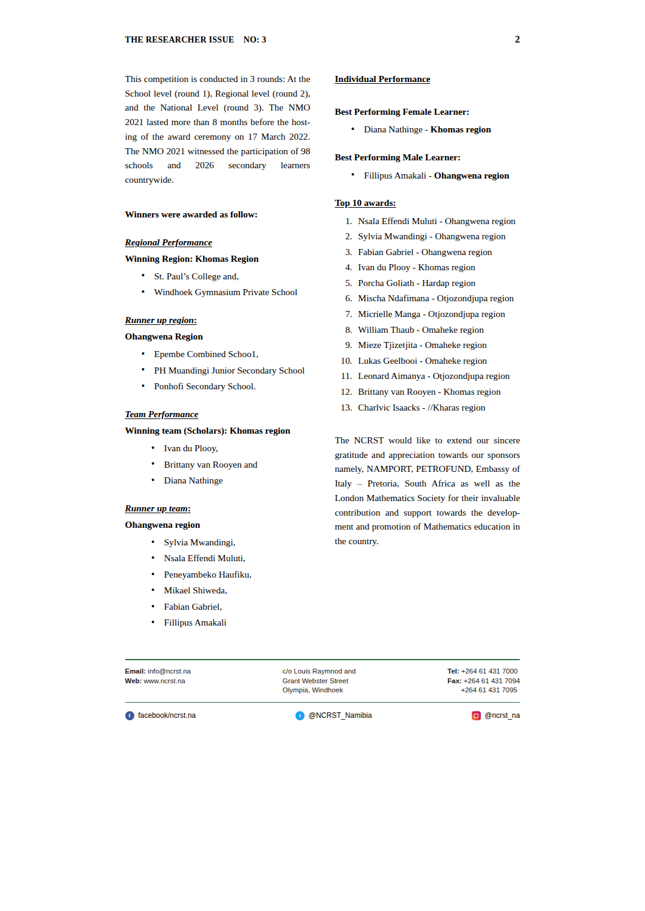The Researcher Issue No: 3 2
This competition is conducted in 3 rounds: At the School level (round 1), Regional level (round 2), and the National Level (round 3). The NMO 2021 lasted more than 8 months before the hosting of the award ceremony on 17 March 2022. The NMO 2021 witnessed the participation of 98 schools and 2026 secondary learners countrywide.
Winners were awarded as follow:
Regional Performance
Winning Region: Khomas Region
St. Paul’s College and,
Windhoek Gymnasium Private School
Runner up region:
Ohangwena Region
Epembe Combined Schoo1,
PH Muandingi Junior Secondary School
Ponhofi Secondary School.
Team Performance
Winning team (Scholars): Khomas region
Ivan du Plooy,
Brittany van Rooyen and
Diana Nathinge
Runner up team:
Ohangwena region
Sylvia Mwandingi,
Nsala Effendi Muluti,
Peneyambeko Haufiku,
Mikael Shiweda,
Fabian Gabriel,
Fillipus Amakali
Individual Performance
Best Performing Female Learner:
Diana Nathinge - Khomas region
Best Performing Male Learner:
Fillipus Amakali - Ohangwena region
Top 10 awards:
Nsala Effendi Muluti - Ohangwena region
Sylvia Mwandingi - Ohangwena region
Fabian Gabriel - Ohangwena region
Ivan du Plooy - Khomas region
Porcha Goliath - Hardap region
Mischa Ndafimana - Otjozondjupa region
Micrielle Manga - Otjozondjupa region
William Thaub - Omaheke region
Mieze Tjizetjita - Omaheke region
Lukas Geelbooi - Omaheke region
Leonard Aimanya - Otjozondjupa region
Brittany van Rooyen - Khomas region
Charlvic Isaacks - //Kharas region
The NCRST would like to extend our sincere gratitude and appreciation towards our sponsors namely, NAMPORT, PETROFUND, Embassy of Italy – Pretoria, South Africa as well as the London Mathematics Society for their invaluable contribution and support towards the development and promotion of Mathematics education in the country.
Email: info@ncrst.na
Web: www.ncrst.na
c/o Louis Raymnod and
Grant Webster Street
Olympia, Windhoek
Tel: +264 61 431 7000
Fax: +264 61 431 7094
+264 61 431 7095
ffacebook/ncrst.na
t@NCRST_Namibia
▢@ncrst_na